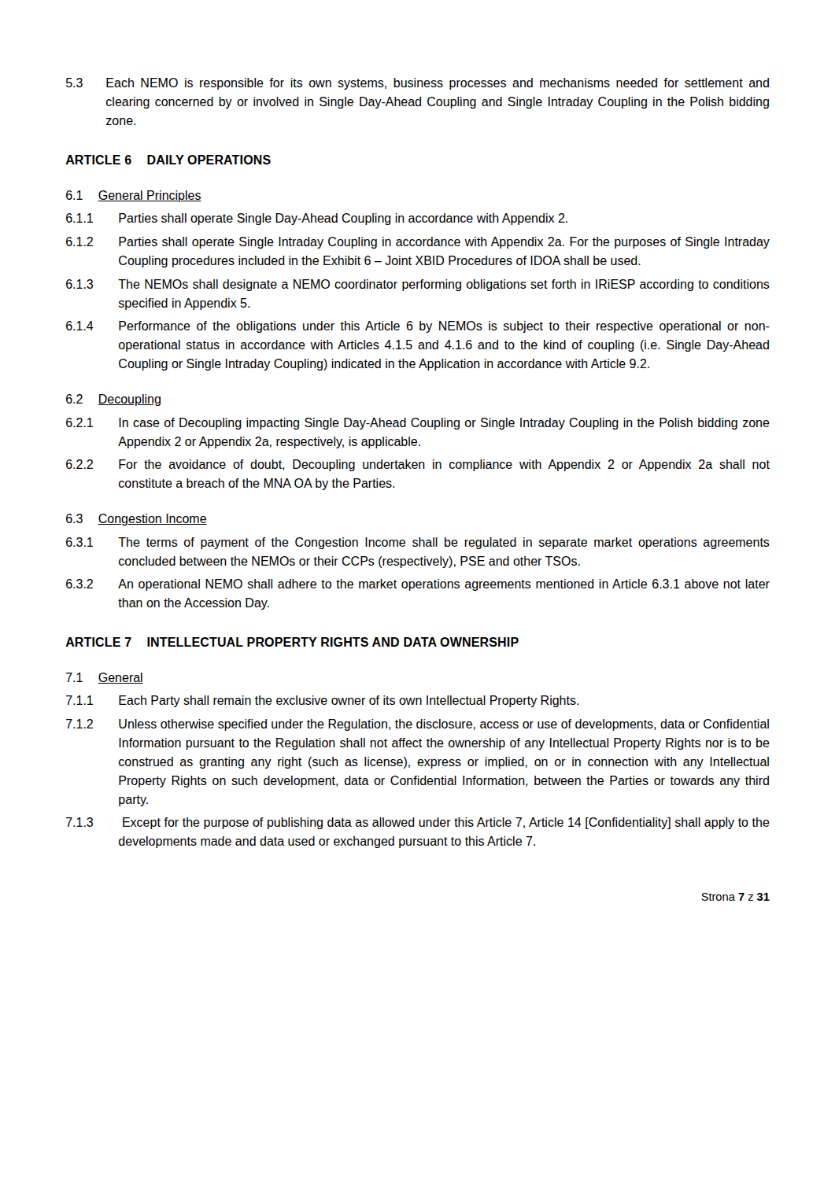5.3
Each NEMO is responsible for its own systems, business processes and mechanisms needed for settlement and clearing concerned by or involved in Single Day-Ahead Coupling and Single Intraday Coupling in the Polish bidding zone.
ARTICLE 6 DAILY OPERATIONS
6.1 General Principles
6.1.1
Parties shall operate Single Day-Ahead Coupling in accordance with Appendix 2.
6.1.2
Parties shall operate Single Intraday Coupling in accordance with Appendix 2a. For the purposes of Single Intraday Coupling procedures included in the Exhibit 6 – Joint XBID Procedures of IDOA shall be used.
6.1.3
The NEMOs shall designate a NEMO coordinator performing obligations set forth in IRiESP according to conditions specified in Appendix 5.
6.1.4
Performance of the obligations under this Article 6 by NEMOs is subject to their respective operational or non-operational status in accordance with Articles 4.1.5 and 4.1.6 and to the kind of coupling (i.e. Single Day-Ahead Coupling or Single Intraday Coupling) indicated in the Application in accordance with Article 9.2.
6.2 Decoupling
6.2.1
In case of Decoupling impacting Single Day-Ahead Coupling or Single Intraday Coupling in the Polish bidding zone Appendix 2 or Appendix 2a, respectively, is applicable.
6.2.2
For the avoidance of doubt, Decoupling undertaken in compliance with Appendix 2 or Appendix 2a shall not constitute a breach of the MNA OA by the Parties.
6.3 Congestion Income
6.3.1
The terms of payment of the Congestion Income shall be regulated in separate market operations agreements concluded between the NEMOs or their CCPs (respectively), PSE and other TSOs.
6.3.2
An operational NEMO shall adhere to the market operations agreements mentioned in Article 6.3.1 above not later than on the Accession Day.
ARTICLE 7 INTELLECTUAL PROPERTY RIGHTS AND DATA OWNERSHIP
7.1 General
7.1.1
Each Party shall remain the exclusive owner of its own Intellectual Property Rights.
7.1.2
Unless otherwise specified under the Regulation, the disclosure, access or use of developments, data or Confidential Information pursuant to the Regulation shall not affect the ownership of any Intellectual Property Rights nor is to be construed as granting any right (such as license), express or implied, on or in connection with any Intellectual Property Rights on such development, data or Confidential Information, between the Parties or towards any third party.
7.1.3
Except for the purpose of publishing data as allowed under this Article 7, Article 14 [Confidentiality] shall apply to the developments made and data used or exchanged pursuant to this Article 7.
Strona 7 z 31